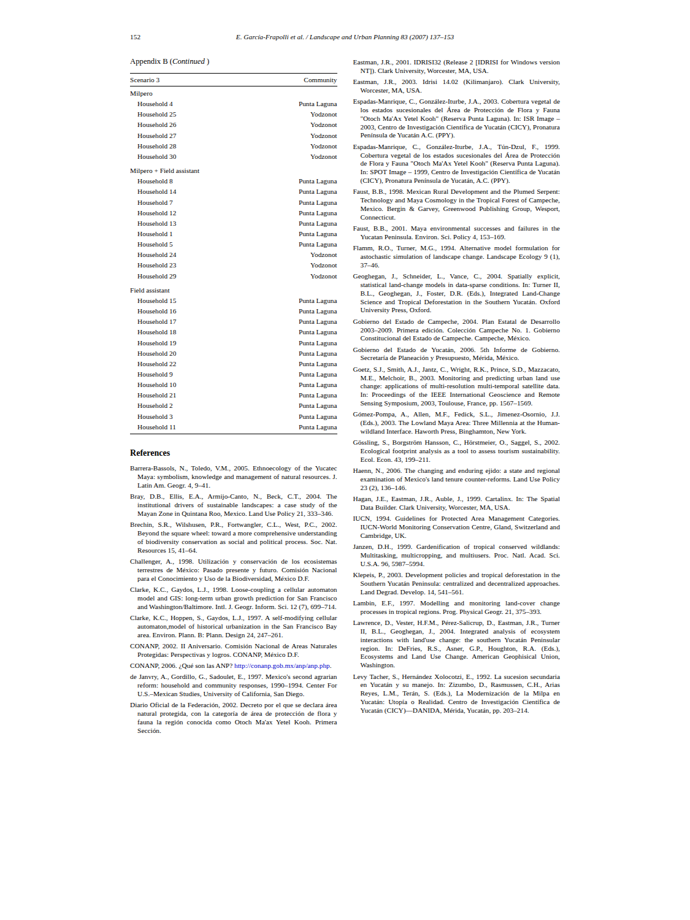152
E. García-Frapolli et al. / Landscape and Urban Planning 83 (2007) 137–153
Appendix B (Continued )
| Scenario 3 | Community |
| --- | --- |
| Milpero |
| Household 4 | Punta Laguna |
| Household 25 | Yodzonot |
| Household 26 | Yodzonot |
| Household 27 | Yodzonot |
| Household 28 | Yodzonot |
| Household 30 | Yodzonot |
| Milpero + Field assistant |
| Household 8 | Punta Laguna |
| Household 14 | Punta Laguna |
| Household 7 | Punta Laguna |
| Household 12 | Punta Laguna |
| Household 13 | Punta Laguna |
| Household 1 | Punta Laguna |
| Household 5 | Punta Laguna |
| Household 24 | Yodzonot |
| Household 23 | Yodzonot |
| Household 29 | Yodzonot |
| Field assistant |
| Household 15 | Punta Laguna |
| Household 16 | Punta Laguna |
| Household 17 | Punta Laguna |
| Household 18 | Punta Laguna |
| Household 19 | Punta Laguna |
| Household 20 | Punta Laguna |
| Household 22 | Punta Laguna |
| Household 9 | Punta Laguna |
| Household 10 | Punta Laguna |
| Household 21 | Punta Laguna |
| Household 2 | Punta Laguna |
| Household 3 | Punta Laguna |
| Household 11 | Punta Laguna |
References
Barrera-Bassols, N., Toledo, V.M., 2005. Ethnoecology of the Yucatec Maya: symbolism, knowledge and management of natural resources. J. Latin Am. Geogr. 4, 9–41.
Bray, D.B., Ellis, E.A., Armijo-Canto, N., Beck, C.T., 2004. The institutional drivers of sustainable landscapes: a case study of the Mayan Zone in Quintana Roo, Mexico. Land Use Policy 21, 333–346.
Brechin, S.R., Wilshusen, P.R., Fortwangler, C.L., West, P.C., 2002. Beyond the square wheel: toward a more comprehensive understanding of biodiversity conservation as social and political process. Soc. Nat. Resources 15, 41–64.
Challenger, A., 1998. Utilización y conservación de los ecosistemas terrestres de México: Pasado presente y futuro. Comisión Nacional para el Conocimiento y Uso de la Biodiversidad, México D.F.
Clarke, K.C., Gaydos, L.J., 1998. Loose-coupling a cellular automaton model and GIS: long-term urban growth prediction for San Francisco and Washington/Baltimore. Intl. J. Geogr. Inform. Sci. 12 (7), 699–714.
Clarke, K.C., Hoppen, S., Gaydos, L.J., 1997. A self-modifying cellular automaton,model of historical urbanization in the San Francisco Bay area. Environ. Plann. B: Plann. Design 24, 247–261.
CONANP, 2002. II Aniversario. Comisión Nacional de Areas Naturales Protegidas: Perspectivas y logros. CONANP, México D.F.
CONANP, 2006. ¿Qué son las ANP? http://conanp.gob.mx/anp/anp.php.
de Janvry, A., Gordillo, G., Sadoulet, E., 1997. Mexico's second agrarian reform: household and community responses, 1990–1994. Center For U.S.–Mexican Studies, University of California, San Diego.
Diario Oficial de la Federación, 2002. Decreto por el que se declara área natural protegida, con la categoría de área de protección de flora y fauna la región conocida como Otoch Ma'ax Yetel Kooh. Primera Sección.
Eastman, J.R., 2001. IDRISI32 (Release 2 [IDRISI for Windows version NT]). Clark University, Worcester, MA, USA.
Eastman, J.R., 2003. Idrisi 14.02 (Kilimanjaro). Clark University, Worcester, MA, USA.
Espadas-Manrique, C., González-Iturbe, J.A., 2003. Cobertura vegetal de los estados sucesionales del Área de Protección de Flora y Fauna "Otoch Ma'Ax Yetel Kooh" (Reserva Punta Laguna). In: ISR Image – 2003, Centro de Investigación Científica de Yucatán (CICY), Pronatura Península de Yucatán A.C. (PPY).
Espadas-Manrique, C., González-Iturbe, J.A., Tún-Dzul, F., 1999. Cobertura vegetal de los estados sucesionales del Área de Protección de Flora y Fauna "Otoch Ma'Ax Yetel Kooh" (Reserva Punta Laguna). In: SPOT Image – 1999, Centro de Investigación Científica de Yucatán (CICY), Pronatura Península de Yucatán, A.C. (PPY).
Faust, B.B., 1998. Mexican Rural Development and the Plumed Serpent: Technology and Maya Cosmology in the Tropical Forest of Campeche, Mexico. Bergin & Garvey, Greenwood Publishing Group, Wesport, Connecticut.
Faust, B.B., 2001. Maya environmental successes and failures in the Yucatan Peninsula. Environ. Sci. Policy 4, 153–169.
Flamm, R.O., Turner, M.G., 1994. Alternative model formulation for astochastic simulation of landscape change. Landscape Ecology 9 (1), 37–46.
Geoghegan, J., Schneider, L., Vance, C., 2004. Spatially explicit, statistical land-change models in data-sparse conditions. In: Turner II, B.L., Geoghegan, J., Foster, D.R. (Eds.), Integrated Land-Change Science and Tropical Deforestation in the Southern Yucatán. Oxford University Press, Oxford.
Gobierno del Estado de Campeche, 2004. Plan Estatal de Desarrollo 2003–2009. Primera edición. Colección Campeche No. 1. Gobierno Constitucional del Estado de Campeche. Campeche, México.
Gobierno del Estado de Yucatán, 2006. 5th Informe de Gobierno. Secretaría de Planeación y Presupuesto, Mérida, México.
Goetz, S.J., Smith, A.J., Jantz, C., Wright, R.K., Prince, S.D., Mazzacato, M.E., Melchoir, B., 2003. Monitoring and predicting urban land use change: applications of multi-resolution multi-temporal satellite data. In: Proceedings of the IEEE International Geoscience and Remote Sensing Symposium, 2003, Toulouse, France, pp. 1567–1569.
Gómez-Pompa, A., Allen, M.F., Fedick, S.L., Jimenez-Osornio, J.J. (Eds.), 2003. The Lowland Maya Area: Three Millennia at the Human-wildland Interface. Haworth Press, Binghamton, New York.
Gössling, S., Borgström Hansson, C., Hörstmeier, O., Saggel, S., 2002. Ecological footprint analysis as a tool to assess tourism sustainability. Ecol. Econ. 43, 199–211.
Haenn, N., 2006. The changing and enduring ejido: a state and regional examination of Mexico's land tenure counter-reforms. Land Use Policy 23 (2), 136–146.
Hagan, J.E., Eastman, J.R., Auble, J., 1999. Cartalinx. In: The Spatial Data Builder. Clark University, Worcester, MA, USA.
IUCN, 1994. Guidelines for Protected Area Management Categories. IUCN-World Monitoring Conservation Centre, Gland, Switzerland and Cambridge, UK.
Janzen, D.H., 1999. Gardenification of tropical conserved wildlands: Multitasking, multicropping, and multiusers. Proc. Natl. Acad. Sci. U.S.A. 96, 5987–5994.
Klepeis, P., 2003. Development policies and tropical deforestation in the Southern Yucatán Peninsula: centralized and decentralized approaches. Land Degrad. Develop. 14, 541–561.
Lambin, E.F., 1997. Modelling and monitoring land-cover change processes in tropical regions. Prog. Physical Geogr. 21, 375–393.
Lawrence, D., Vester, H.F.M., Pérez-Salicrup, D., Eastman, J.R., Turner II, B.L., Geoghegan, J., 2004. Integrated analysis of ecosystem interactions with land'use change: the southern Yucatán Peninsular region. In: DeFries, R.S., Asner, G.P., Houghton, R.A. (Eds.), Ecosystems and Land Use Change. American Geophisical Union, Washington.
Levy Tacher, S., Hernández Xolocotzi, E., 1992. La sucesion secundaria en Yucatán y su manejo. In: Zizumbo, D., Rasmussen, C.H., Arias Reyes, L.M., Terán, S. (Eds.), La Modernización de la Milpa en Yucatán: Utopía o Realidad. Centro de Investigación Científica de Yucatán (CICY)—DANIDA, Mérida, Yucatán, pp. 203–214.